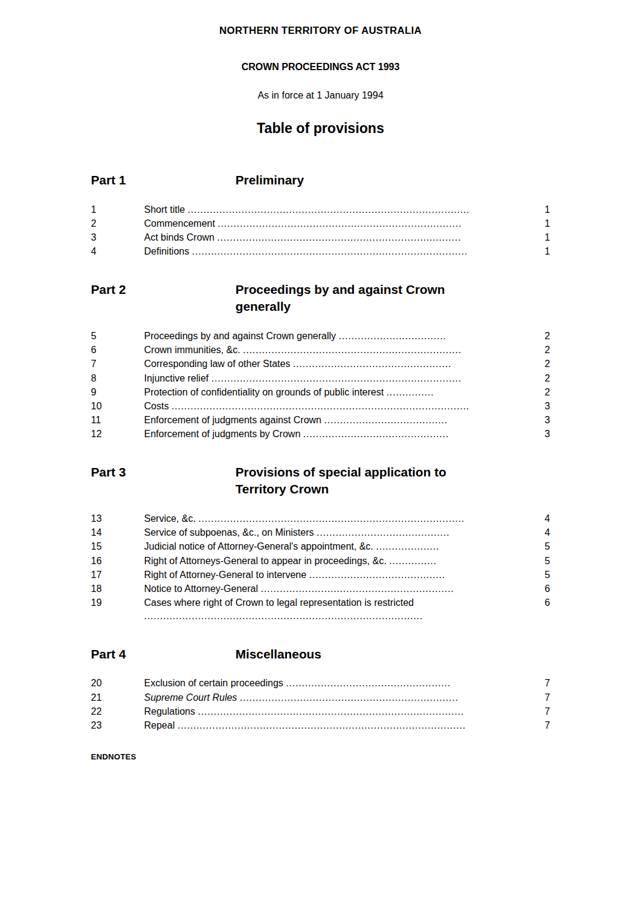NORTHERN TERRITORY OF AUSTRALIA
CROWN PROCEEDINGS ACT 1993
As in force at 1 January 1994
Table of provisions
Part 1 Preliminary
| 1 | Short title ......................................................................................... | 1 |
| 2 | Commencement ............................................................................. | 1 |
| 3 | Act binds Crown ............................................................................. | 1 |
| 4 | Definitions ....................................................................................... | 1 |
Part 2 Proceedings by and against Crown generally
| 5 | Proceedings by and against Crown generally .................................. | 2 |
| 6 | Crown immunities, &c. ..................................................................... | 2 |
| 7 | Corresponding law of other States .................................................. | 2 |
| 8 | Injunctive relief ............................................................................... | 2 |
| 9 | Protection of confidentiality on grounds of public interest ............... | 2 |
| 10 | Costs .............................................................................................. | 3 |
| 11 | Enforcement of judgments against Crown ....................................... | 3 |
| 12 | Enforcement of judgments by Crown .............................................. | 3 |
Part 3 Provisions of special application to Territory Crown
| 13 | Service, &c. .................................................................................... | 4 |
| 14 | Service of subpoenas, &c., on Ministers .......................................... | 4 |
| 15 | Judicial notice of Attorney-General's appointment, &c. .................... | 5 |
| 16 | Right of Attorneys-General to appear in proceedings, &c. ............... | 5 |
| 17 | Right of Attorney-General to intervene ........................................... | 5 |
| 18 | Notice to Attorney-General ............................................................. | 6 |
| 19 | Cases where right of Crown to legal representation is restricted ........................................................................................ | 6 |
Part 4 Miscellaneous
| 20 | Exclusion of certain proceedings .................................................... | 7 |
| 21 | Supreme Court Rules ..................................................................... | 7 |
| 22 | Regulations .................................................................................... | 7 |
| 23 | Repeal ........................................................................................... | 7 |
ENDNOTES